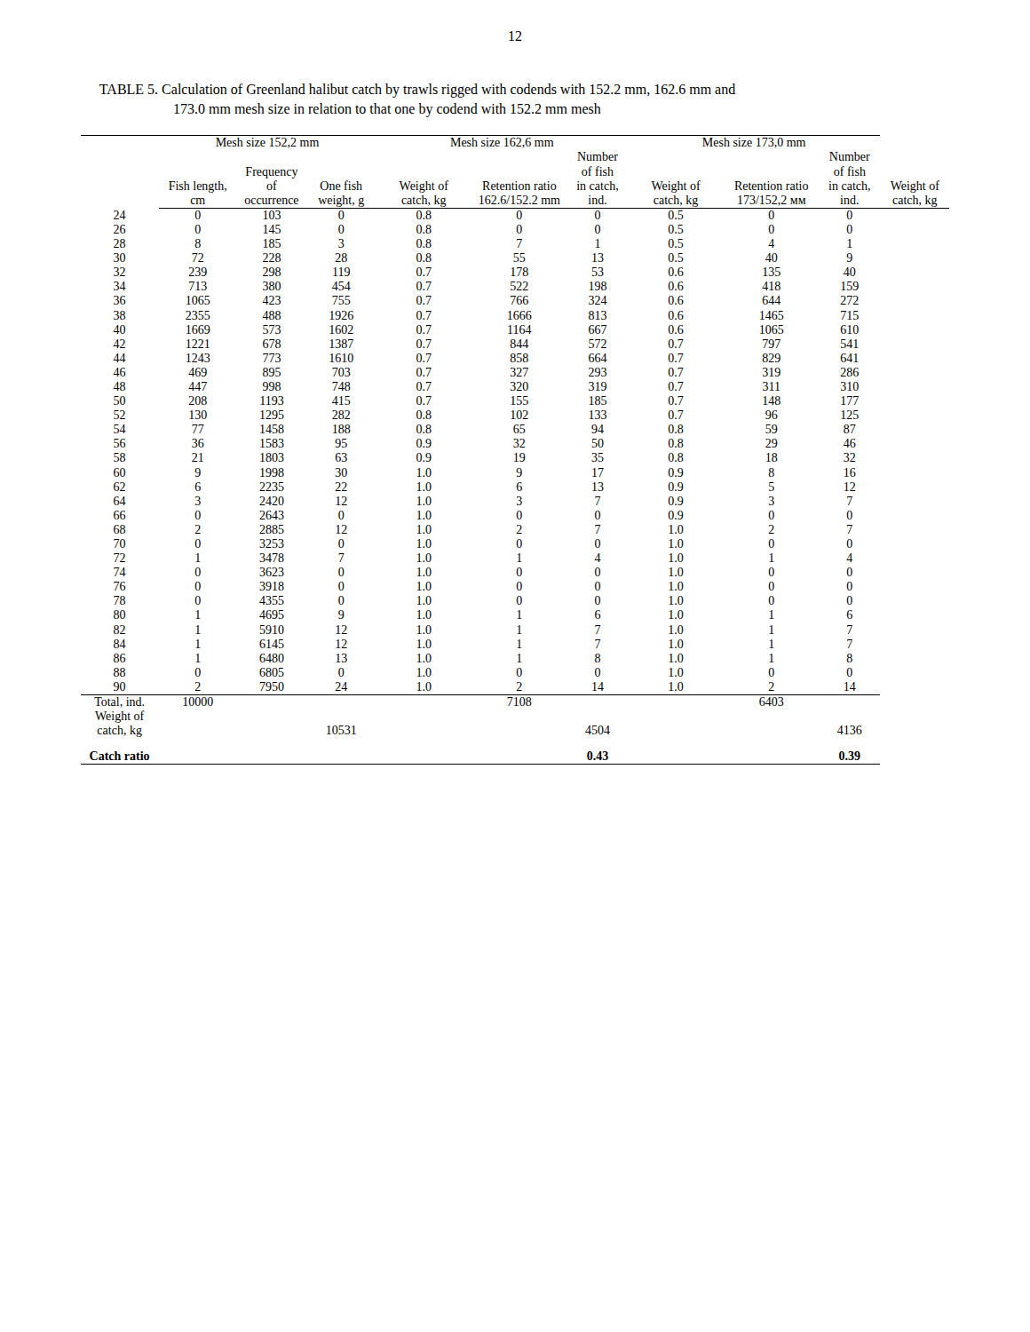12
TABLE 5. Calculation of Greenland halibut catch by trawls rigged with codends with 152.2 mm, 162.6 mm and 173.0 mm mesh size in relation to that one by codend with 152.2 mm mesh
| | Mesh size 152,2 mm | Mesh size 162,6 mm | Mesh size 173,0 mm |
| --- | --- | --- | --- |
| Fish length, cm | Frequency of occurrence | One fish weight, g | Weight of catch, kg | Retention ratio 162.6/152.2 mm | Number of fish in catch, ind. | Weight of catch, kg | Retention ratio 173/152,2 мм | Number of fish in catch, ind. | Weight of catch, kg |
| 24 | 0 | 103 | 0 | 0.8 | 0 | 0 | 0.5 | 0 | 0 |
| 26 | 0 | 145 | 0 | 0.8 | 0 | 0 | 0.5 | 0 | 0 |
| 28 | 8 | 185 | 3 | 0.8 | 7 | 1 | 0.5 | 4 | 1 |
| 30 | 72 | 228 | 28 | 0.8 | 55 | 13 | 0.5 | 40 | 9 |
| 32 | 239 | 298 | 119 | 0.7 | 178 | 53 | 0.6 | 135 | 40 |
| 34 | 713 | 380 | 454 | 0.7 | 522 | 198 | 0.6 | 418 | 159 |
| 36 | 1065 | 423 | 755 | 0.7 | 766 | 324 | 0.6 | 644 | 272 |
| 38 | 2355 | 488 | 1926 | 0.7 | 1666 | 813 | 0.6 | 1465 | 715 |
| 40 | 1669 | 573 | 1602 | 0.7 | 1164 | 667 | 0.6 | 1065 | 610 |
| 42 | 1221 | 678 | 1387 | 0.7 | 844 | 572 | 0.7 | 797 | 541 |
| 44 | 1243 | 773 | 1610 | 0.7 | 858 | 664 | 0.7 | 829 | 641 |
| 46 | 469 | 895 | 703 | 0.7 | 327 | 293 | 0.7 | 319 | 286 |
| 48 | 447 | 998 | 748 | 0.7 | 320 | 319 | 0.7 | 311 | 310 |
| 50 | 208 | 1193 | 415 | 0.7 | 155 | 185 | 0.7 | 148 | 177 |
| 52 | 130 | 1295 | 282 | 0.8 | 102 | 133 | 0.7 | 96 | 125 |
| 54 | 77 | 1458 | 188 | 0.8 | 65 | 94 | 0.8 | 59 | 87 |
| 56 | 36 | 1583 | 95 | 0.9 | 32 | 50 | 0.8 | 29 | 46 |
| 58 | 21 | 1803 | 63 | 0.9 | 19 | 35 | 0.8 | 18 | 32 |
| 60 | 9 | 1998 | 30 | 1.0 | 9 | 17 | 0.9 | 8 | 16 |
| 62 | 6 | 2235 | 22 | 1.0 | 6 | 13 | 0.9 | 5 | 12 |
| 64 | 3 | 2420 | 12 | 1.0 | 3 | 7 | 0.9 | 3 | 7 |
| 66 | 0 | 2643 | 0 | 1.0 | 0 | 0 | 0.9 | 0 | 0 |
| 68 | 2 | 2885 | 12 | 1.0 | 2 | 7 | 1.0 | 2 | 7 |
| 70 | 0 | 3253 | 0 | 1.0 | 0 | 0 | 1.0 | 0 | 0 |
| 72 | 1 | 3478 | 7 | 1.0 | 1 | 4 | 1.0 | 1 | 4 |
| 74 | 0 | 3623 | 0 | 1.0 | 0 | 0 | 1.0 | 0 | 0 |
| 76 | 0 | 3918 | 0 | 1.0 | 0 | 0 | 1.0 | 0 | 0 |
| 78 | 0 | 4355 | 0 | 1.0 | 0 | 0 | 1.0 | 0 | 0 |
| 80 | 1 | 4695 | 9 | 1.0 | 1 | 6 | 1.0 | 1 | 6 |
| 82 | 1 | 5910 | 12 | 1.0 | 1 | 7 | 1.0 | 1 | 7 |
| 84 | 1 | 6145 | 12 | 1.0 | 1 | 7 | 1.0 | 1 | 7 |
| 86 | 1 | 6480 | 13 | 1.0 | 1 | 8 | 1.0 | 1 | 8 |
| 88 | 0 | 6805 | 0 | 1.0 | 0 | 0 | 1.0 | 0 | 0 |
| 90 | 2 | 7950 | 24 | 1.0 | 2 | 14 | 1.0 | 2 | 14 |
| Total, ind. | 10000 | | | | 7108 | | | 6403 | |
| Weight of | | | | | | | | | |
| catch, kg | | | 10531 | | | 4504 | | | 4136 |
| Catch ratio | | | | | | 0.43 | | | 0.39 |